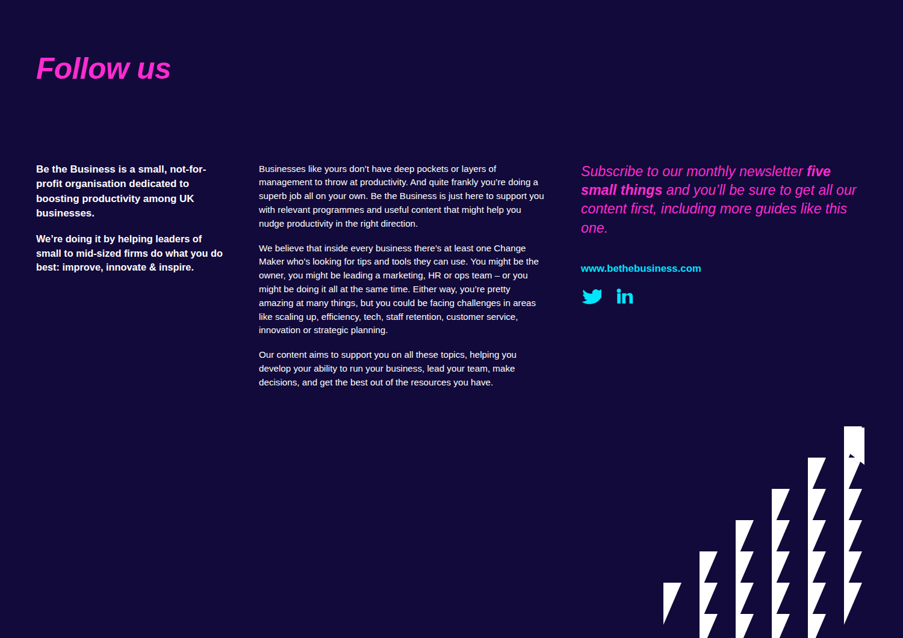Follow us
Be the Business is a small, not-for-profit organisation dedicated to boosting productivity among UK businesses.
We’re doing it by helping leaders of small to mid-sized firms do what you do best: improve, innovate & inspire.
Businesses like yours don’t have deep pockets or layers of management to throw at productivity. And quite frankly you’re doing a superb job all on your own. Be the Business is just here to support you with relevant programmes and useful content that might help you nudge productivity in the right direction.
We believe that inside every business there’s at least one Change Maker who’s looking for tips and tools they can use. You might be the owner, you might be leading a marketing, HR or ops team – or you might be doing it all at the same time. Either way, you’re pretty amazing at many things, but you could be facing challenges in areas like scaling up, efficiency, tech, staff retention, customer service, innovation or strategic planning.
Our content aims to support you on all these topics, helping you develop your ability to run your business, lead your team, make decisions, and get the best out of the resources you have.
Subscribe to our monthly newsletter five small things and you’ll be sure to get all our content first, including more guides like this one.
www.bethebusiness.com